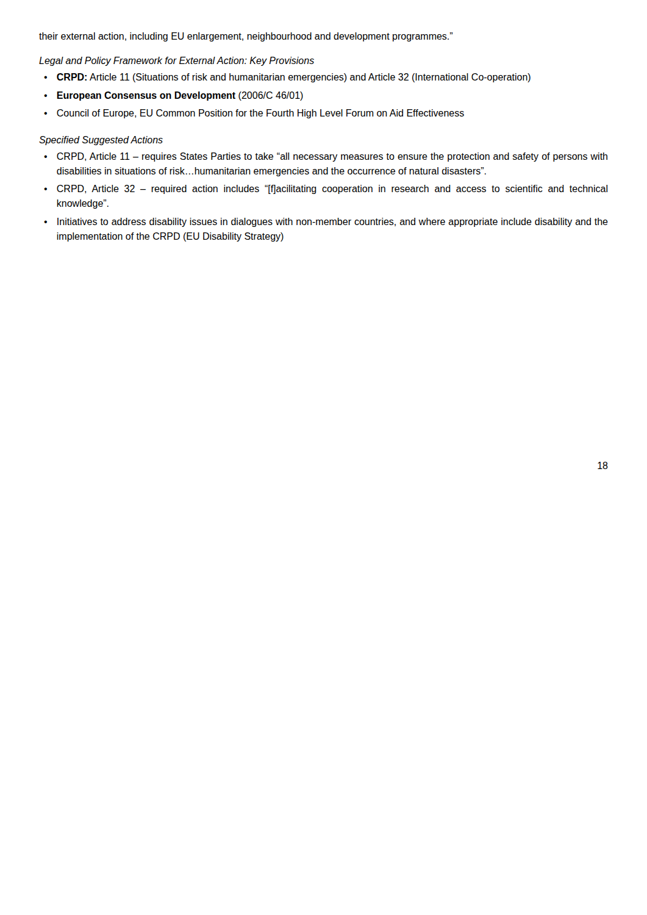their external action, including EU enlargement, neighbourhood and development programmes.”
Legal and Policy Framework for External Action: Key Provisions
CRPD: Article 11 (Situations of risk and humanitarian emergencies) and Article 32 (International Co-operation)
European Consensus on Development (2006/C 46/01)
Council of Europe, EU Common Position for the Fourth High Level Forum on Aid Effectiveness
Specified Suggested Actions
CRPD, Article 11 – requires States Parties to take “all necessary measures to ensure the protection and safety of persons with disabilities in situations of risk…humanitarian emergencies and the occurrence of natural disasters”.
CRPD, Article 32 – required action includes “[f]acilitating cooperation in research and access to scientific and technical knowledge”.
Initiatives to address disability issues in dialogues with non-member countries, and where appropriate include disability and the implementation of the CRPD (EU Disability Strategy)
18